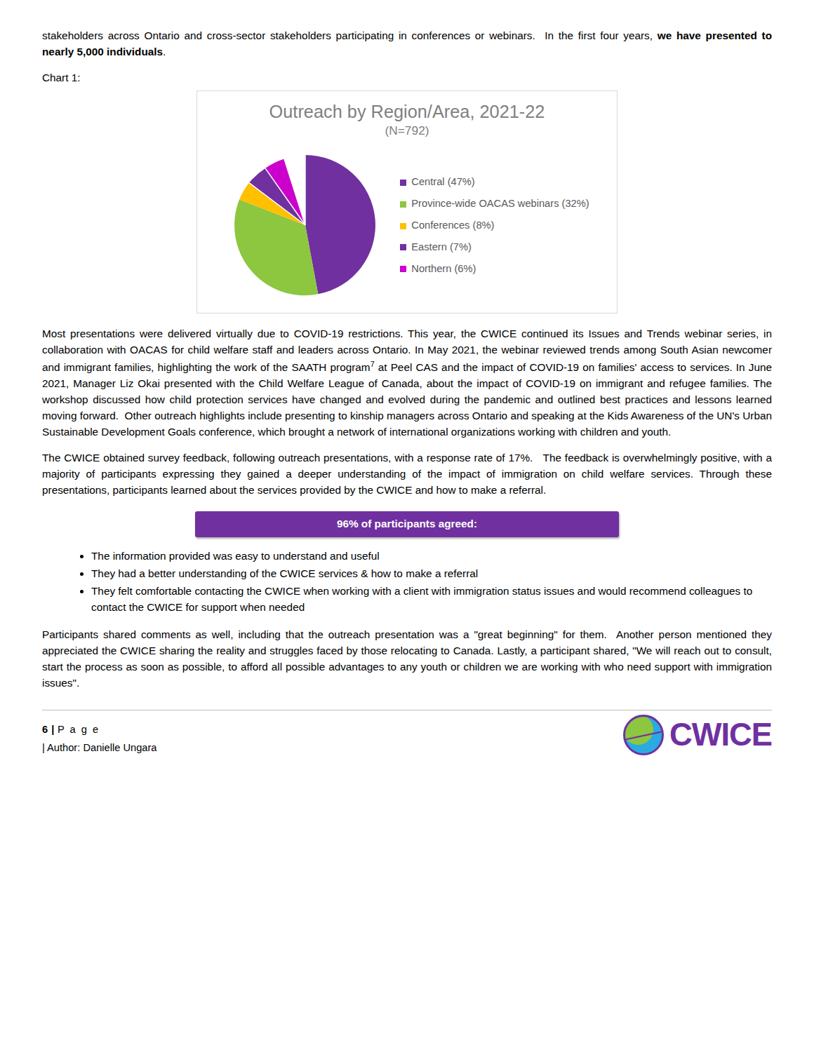stakeholders across Ontario and cross-sector stakeholders participating in conferences or webinars. In the first four years, we have presented to nearly 5,000 individuals.
Chart 1:
Outreach by Region/Area, 2021-22
(N=792)
Central (47%)
Province-wide OACAS webinars (32%)
Conferences (8%)
Eastern (7%)
Northern (6%)
Most presentations were delivered virtually due to COVID-19 restrictions. This year, the CWICE continued its Issues and Trends webinar series, in collaboration with OACAS for child welfare staff and leaders across Ontario. In May 2021, the webinar reviewed trends among South Asian newcomer and immigrant families, highlighting the work of the SAATH program7 at Peel CAS and the impact of COVID-19 on families' access to services. In June 2021, Manager Liz Okai presented with the Child Welfare League of Canada, about the impact of COVID-19 on immigrant and refugee families. The workshop discussed how child protection services have changed and evolved during the pandemic and outlined best practices and lessons learned moving forward. Other outreach highlights include presenting to kinship managers across Ontario and speaking at the Kids Awareness of the UN's Urban Sustainable Development Goals conference, which brought a network of international organizations working with children and youth.
The CWICE obtained survey feedback, following outreach presentations, with a response rate of 17%. The feedback is overwhelmingly positive, with a majority of participants expressing they gained a deeper understanding of the impact of immigration on child welfare services. Through these presentations, participants learned about the services provided by the CWICE and how to make a referral.
96% of participants agreed:
The information provided was easy to understand and useful
They had a better understanding of the CWICE services & how to make a referral
They felt comfortable contacting the CWICE when working with a client with immigration status issues and would recommend colleagues to contact the CWICE for support when needed
Participants shared comments as well, including that the outreach presentation was a "great beginning" for them. Another person mentioned they appreciated the CWICE sharing the reality and struggles faced by those relocating to Canada. Lastly, a participant shared, "We will reach out to consult, start the process as soon as possible, to afford all possible advantages to any youth or children we are working with who need support with immigration issues".
6 | P a g e
| Author: Danielle Ungara
CWICE